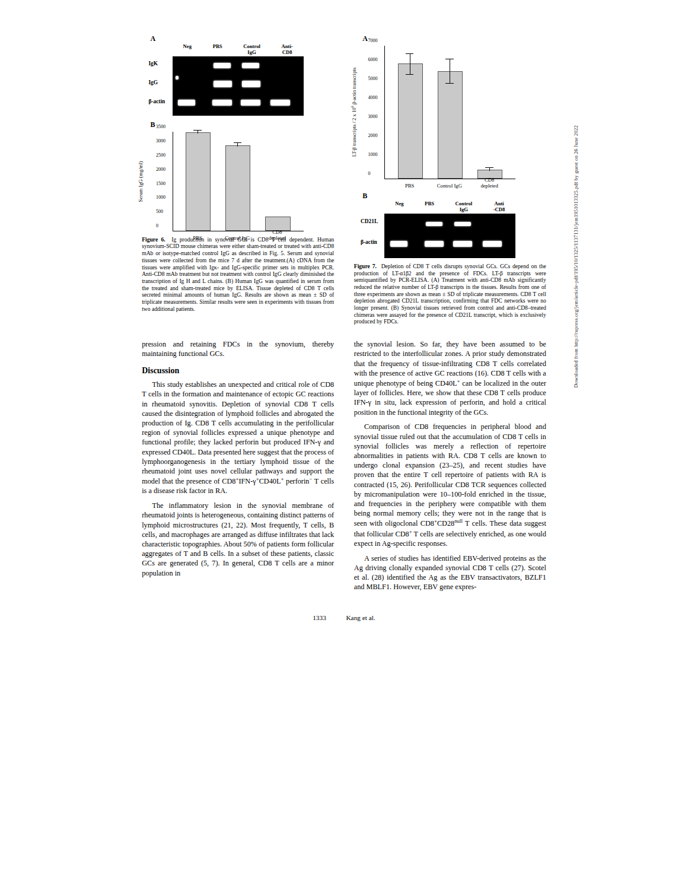Downloaded from http://rupress.org/jem/article-pdf/195/10/1325/1137131/jem1951013325.pdf by guest on 26 June 2022
A
Neg PBS Control
IgG Anti-
CD8
IgK
IgG
β-actin
B
Serum IgG (mg/ml) 3500 3000 2500 2000 1500 1000 500 0
PBS Control IgG CD8 depleted
Figure 6. Ig production in synovial GCs is CD8 T cell dependent. Human synovium-SCID mouse chimeras were either sham-treated or treated with anti-CD8 mAb or isotype-matched control IgG as described in Fig. 5. Serum and synovial tissues were collected from the mice 7 d after the treatment.(A) cDNA from the tissues were amplified with Igκ- and IgG-specific primer sets in multiplex PCR. Anti-CD8 mAb treatment but not treatment with control IgG clearly diminished the transcription of Ig H and L chains. (B) Human IgG was quantified in serum from the treated and sham-treated mice by ELISA. Tissue depleted of CD8 T cells secreted minimal amounts of human IgG. Results are shown as mean ± SD of triplicate measurements. Similar results were seen in experiments with tissues from two additional patients.
A
LT-β transcripts / 2 x 106 β-actin transcripts 7000 6000 5000 4000 3000 2000 1000 0
PBS Control IgG CD8 depleted
B
Neg PBS Control
IgG Anti
-CD8
CD21L
β-actin
Figure 7. Depletion of CD8 T cells disrupts synovial GCs. GCs depend on the production of LT-α1β2 and the presence of FDCs. LT-β transcripts were semiquantified by PCR-ELISA. (A) Treatment with anti-CD8 mAb significantly reduced the relative number of LT-β transcripts in the tissues. Results from one of three experiments are shown as mean ± SD of triplicate measurements. CD8 T cell depletion abrogated CD21L transcription, confirming that FDC networks were no longer present. (B) Synovial tissues retrieved from control and anti-CD8–treated chimeras were assayed for the presence of CD21L transcript, which is exclusively produced by FDCs.
pression and retaining FDCs in the synovium, thereby maintaining functional GCs.
Discussion
This study establishes an unexpected and critical role of CD8 T cells in the formation and maintenance of ectopic GC reactions in rheumatoid synovitis. Depletion of synovial CD8 T cells caused the disintegration of lymphoid follicles and abrogated the production of Ig. CD8 T cells accumulating in the perifollicular region of synovial follicles expressed a unique phenotype and functional profile; they lacked perforin but produced IFN-γ and expressed CD40L. Data presented here suggest that the process of lymphoorganogenesis in the tertiary lymphoid tissue of the rheumatoid joint uses novel cellular pathways and support the model that the presence of CD8+IFN-γ+CD40L+ perforin− T cells is a disease risk factor in RA.
The inflammatory lesion in the synovial membrane of rheumatoid joints is heterogeneous, containing distinct patterns of lymphoid microstructures (21, 22). Most frequently, T cells, B cells, and macrophages are arranged as diffuse infiltrates that lack characteristic topographies. About 50% of patients form follicular aggregates of T and B cells. In a subset of these patients, classic GCs are generated (5, 7). In general, CD8 T cells are a minor population in
the synovial lesion. So far, they have been assumed to be restricted to the interfollicular zones. A prior study demonstrated that the frequency of tissue-infiltrating CD8 T cells correlated with the presence of active GC reactions (16). CD8 T cells with a unique phenotype of being CD40L+ can be localized in the outer layer of follicles. Here, we show that these CD8 T cells produce IFN-γ in situ, lack expression of perforin, and hold a critical position in the functional integrity of the GCs.
Comparison of CD8 frequencies in peripheral blood and synovial tissue ruled out that the accumulation of CD8 T cells in synovial follicles was merely a reflection of repertoire abnormalities in patients with RA. CD8 T cells are known to undergo clonal expansion (23–25), and recent studies have proven that the entire T cell repertoire of patients with RA is contracted (15, 26). Perifollicular CD8 TCR sequences collected by micromanipulation were 10–100-fold enriched in the tissue, and frequencies in the periphery were compatible with them being normal memory cells; they were not in the range that is seen with oligoclonal CD8+CD28null T cells. These data suggest that follicular CD8+ T cells are selectively enriched, as one would expect in Ag-specific responses.
A series of studies has identified EBV-derived proteins as the Ag driving clonally expanded synovial CD8 T cells (27). Scotel et al. (28) identified the Ag as the EBV transactivators, BZLF1 and MBLF1. However, EBV gene expres-
1333 Kang et al.